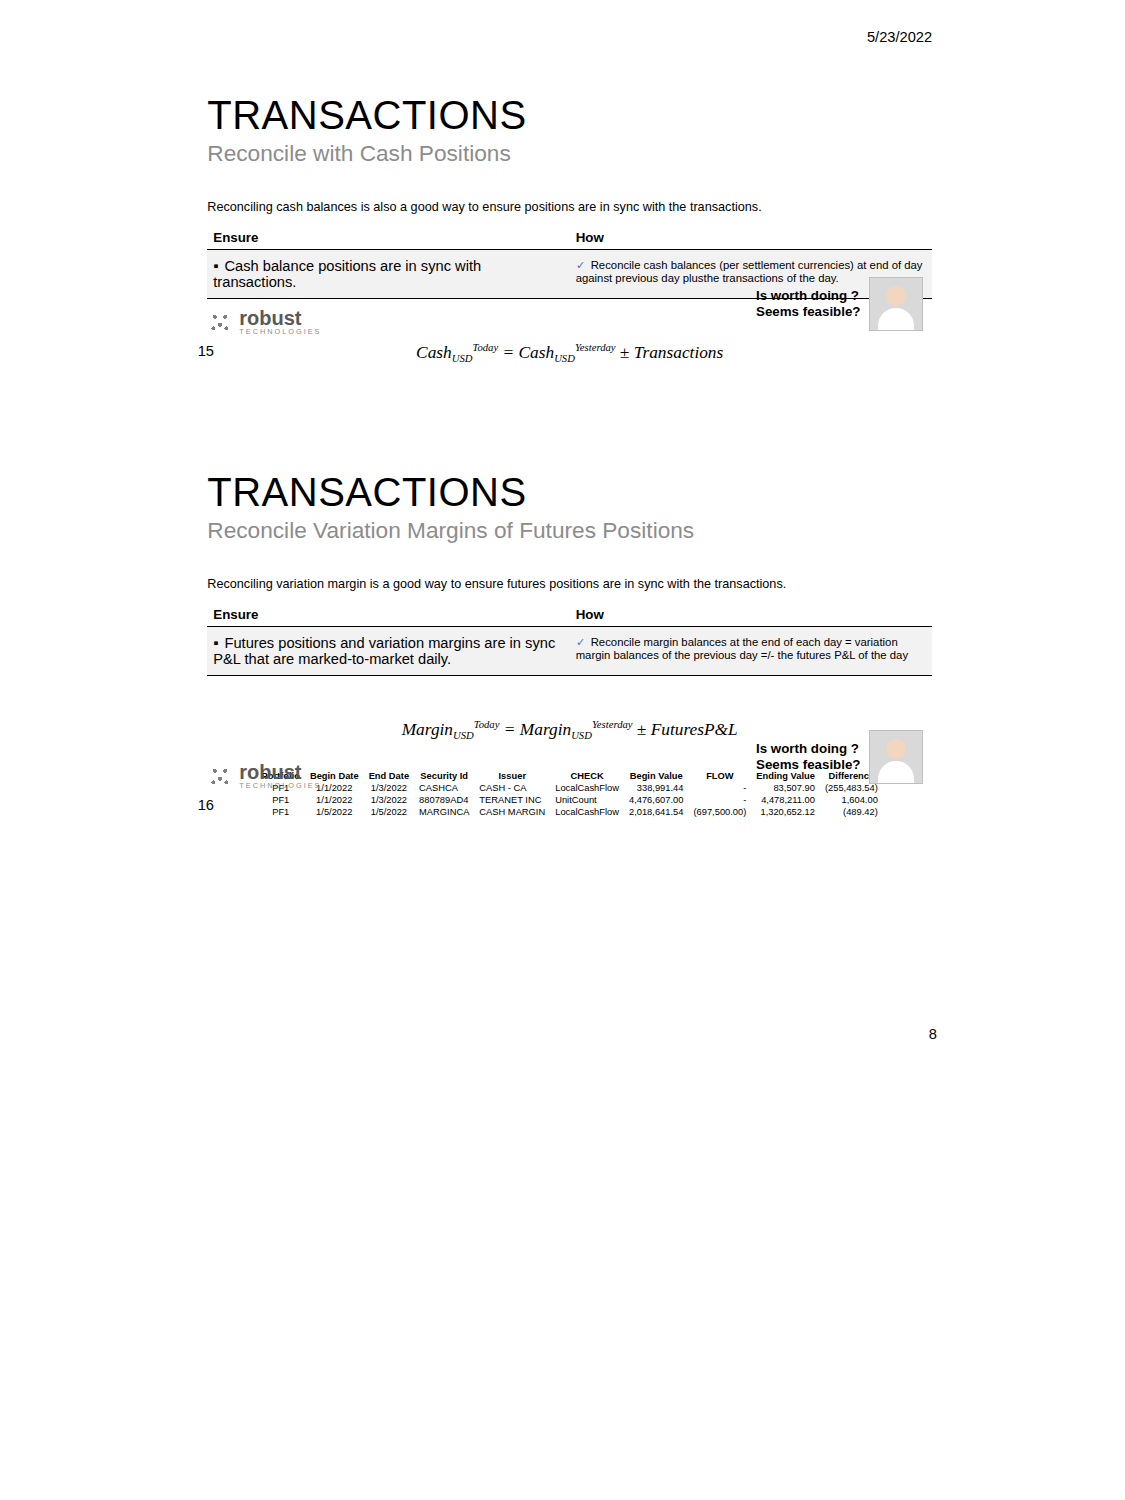5/23/2022
TRANSACTIONS
Reconcile with Cash Positions
Reconciling cash balances is also a good way to ensure positions are in sync with the transactions.
| Ensure | How |
| --- | --- |
| Cash balance positions are in sync with transactions. | Reconcile cash balances (per settlement currencies) at end of day against previous day plusthe transactions of the day. |
CashUSDToday = CashUSDYesterday ± Transactions
Is worth doing ?
Seems feasible?
robust
TECHNOLOGIES
15
TRANSACTIONS
Reconcile Variation Margins of Futures Positions
Reconciling variation margin is a good way to ensure futures positions are in sync with the transactions.
| Ensure | How |
| --- | --- |
| Futures positions and variation margins are in sync P&L that are marked-to-market daily. | Reconcile margin balances at the end of each day = variation margin balances of the previous day =/- the futures P&L of the day |
MarginUSDToday = MarginUSDYesterday ± FuturesP&L
| Portfolio | Begin Date | End Date | Security Id | Issuer | CHECK | Begin Value | FLOW | Ending Value | Difference |
| --- | --- | --- | --- | --- | --- | --- | --- | --- | --- |
| PF1 | 1/1/2022 | 1/3/2022 | CASHCA | CASH - CA | LocalCashFlow | 338,991.44 | - | 83,507.90 | (255,483.54) |
| PF1 | 1/1/2022 | 1/3/2022 | 880789AD4 | TERANET INC | UnitCount | 4,476,607.00 | - | 4,478,211.00 | 1,604.00 |
| PF1 | 1/5/2022 | 1/5/2022 | MARGINCA | CASH MARGIN | LocalCashFlow | 2,018,641.54 | (697,500.00) | 1,320,652.12 | (489.42) |
Is worth doing ?
Seems feasible?
robust
TECHNOLOGIES
16
8